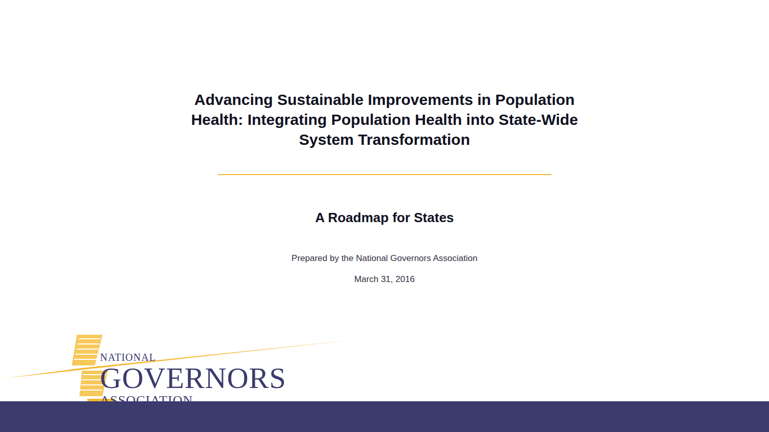Advancing Sustainable Improvements in Population Health: Integrating Population Health into State-Wide System Transformation
A Roadmap for States
Prepared by the National Governors Association
March 31, 2016
NATIONAL GOVERNORS ASSOCIATION